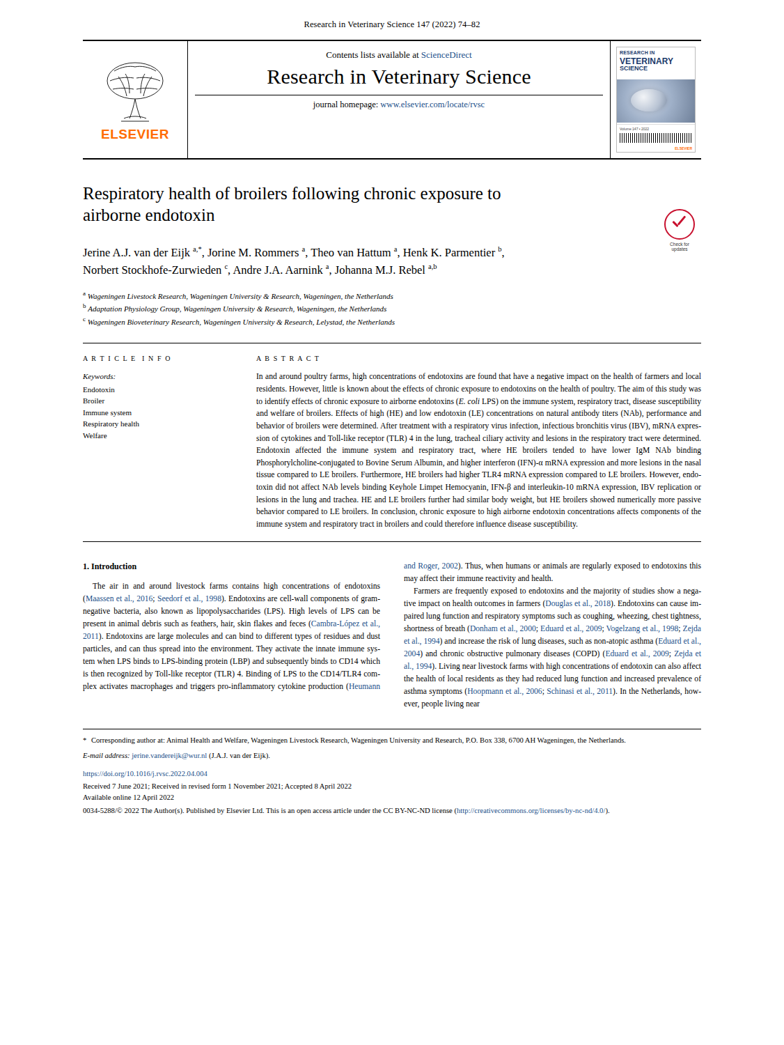Research in Veterinary Science 147 (2022) 74–82
ELSEVIER
Contents lists available at ScienceDirect
Research in Veterinary Science
journal homepage: www.elsevier.com/locate/rvsc
RESEARCH IN
VETERINARY
SCIENCE
Volume 147 • 2022
ELSEVIER
Check for
updates
Respiratory health of broilers following chronic exposure to
airborne endotoxin
Jerine A.J. van der Eijk a,*, Jorine M. Rommers a, Theo van Hattum a, Henk K. Parmentier b,
Norbert Stockhofe-Zurwieden c, Andre J.A. Aarnink a, Johanna M.J. Rebel a,b
a Wageningen Livestock Research, Wageningen University & Research, Wageningen, the Netherlands
b Adaptation Physiology Group, Wageningen University & Research, Wageningen, the Netherlands
c Wageningen Bioveterinary Research, Wageningen University & Research, Lelystad, the Netherlands
A R T I C L E I N F O
Keywords:
Endotoxin
Broiler
Immune system
Respiratory health
Welfare
A B S T R A C T
In and around poultry farms, high concentrations of endotoxins are found that have a negative impact on the health of farmers and local residents. However, little is known about the effects of chronic exposure to endotoxins on the health of poultry. The aim of this study was to identify effects of chronic exposure to airborne endotoxins (E. coli LPS) on the immune system, respiratory tract, disease susceptibility and welfare of broilers. Effects of high (HE) and low endotoxin (LE) concentrations on natural antibody titers (NAb), performance and behavior of broilers were determined. After treatment with a respiratory virus infection, infectious bronchitis virus (IBV), mRNA expression of cytokines and Toll-like receptor (TLR) 4 in the lung, tracheal ciliary activity and lesions in the respiratory tract were determined. Endotoxin affected the immune system and respiratory tract, where HE broilers tended to have lower IgM NAb binding Phosphorylcholine-conjugated to Bovine Serum Albumin, and higher interferon (IFN)-α mRNA expression and more lesions in the nasal tissue compared to LE broilers. Furthermore, HE broilers had higher TLR4 mRNA expression compared to LE broilers. However, endotoxin did not affect NAb levels binding Keyhole Limpet Hemocyanin, IFN-β and interleukin-10 mRNA expression, IBV replication or lesions in the lung and trachea. HE and LE broilers further had similar body weight, but HE broilers showed numerically more passive behavior compared to LE broilers. In conclusion, chronic exposure to high airborne endotoxin concentrations affects components of the immune system and respiratory tract in broilers and could therefore influence disease susceptibility.
1. Introduction
The air in and around livestock farms contains high concentrations of endotoxins (Maassen et al., 2016; Seedorf et al., 1998). Endotoxins are cell-wall components of gram-negative bacteria, also known as lipopolysaccharides (LPS). High levels of LPS can be present in animal debris such as feathers, hair, skin flakes and feces (Cambra-López et al., 2011). Endotoxins are large molecules and can bind to different types of residues and dust particles, and can thus spread into the environment. They activate the innate immune system when LPS binds to LPS-binding protein (LBP) and subsequently binds to CD14 which is then recognized by Toll-like receptor (TLR) 4. Binding of LPS to the CD14/TLR4 complex activates macrophages and triggers pro-inflammatory cytokine production (Heumann and Roger, 2002). Thus, when humans or animals are regularly exposed to endotoxins this may affect their immune reactivity and health.
Farmers are frequently exposed to endotoxins and the majority of studies show a negative impact on health outcomes in farmers (Douglas et al., 2018). Endotoxins can cause impaired lung function and respiratory symptoms such as coughing, wheezing, chest tightness, shortness of breath (Donham et al., 2000; Eduard et al., 2009; Vogelzang et al., 1998; Zejda et al., 1994) and increase the risk of lung diseases, such as non-atopic asthma (Eduard et al., 2004) and chronic obstructive pulmonary diseases (COPD) (Eduard et al., 2009; Zejda et al., 1994). Living near livestock farms with high concentrations of endotoxin can also affect the health of local residents as they had reduced lung function and increased prevalence of asthma symptoms (Hoopmann et al., 2006; Schinasi et al., 2011). In the Netherlands, however, people living near
* Corresponding author at: Animal Health and Welfare, Wageningen Livestock Research, Wageningen University and Research, P.O. Box 338, 6700 AH Wageningen, the Netherlands.
E-mail address: jerine.vandereijk@wur.nl (J.A.J. van der Eijk).
https://doi.org/10.1016/j.rvsc.2022.04.004
Received 7 June 2021; Received in revised form 1 November 2021; Accepted 8 April 2022
Available online 12 April 2022
0034-5288/© 2022 The Author(s). Published by Elsevier Ltd. This is an open access article under the CC BY-NC-ND license (http://creativecommons.org/licenses/by-nc-nd/4.0/).